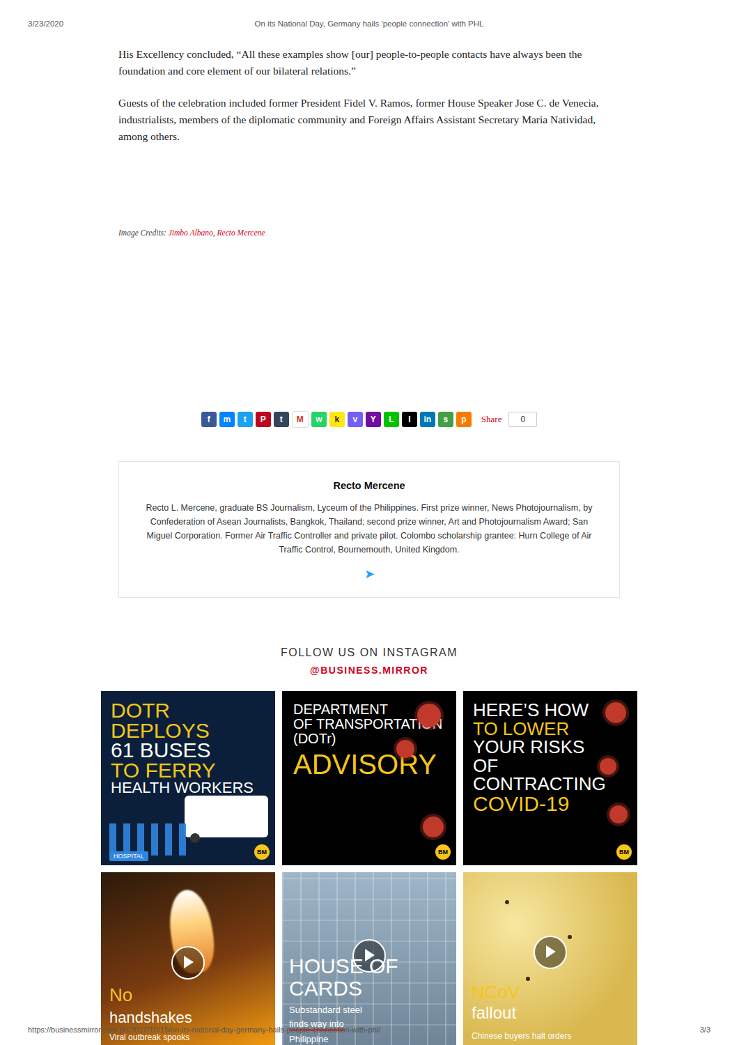3/23/2020
On its National Day, Germany hails 'people connection' with PHL
His Excellency concluded, “All these examples show [our] people-to-people contacts have always been the foundation and core element of our bilateral relations.”
Guests of the celebration included former President Fidel V. Ramos, former House Speaker Jose C. de Venecia, industrialists, members of the diplomatic community and Foreign Affairs Assistant Secretary Maria Natividad, among others.
Image Credits: Jimbo Albano, Recto Mercene
f m t P t M w k v Y L I in s p Share 0
Recto Mercene
Recto L. Mercene, graduate BS Journalism, Lyceum of the Philippines. First prize winner, News Photojournalism, by Confederation of Asean Journalists, Bangkok, Thailand; second prize winner, Art and Photojournalism Award; San Miguel Corporation. Former Air Traffic Controller and private pilot. Colombo scholarship grantee: Hurn College of Air Traffic Control, Bournemouth, United Kingdom.
➤
FOLLOW US ON INSTAGRAM
@BUSINESS.MIRROR
DOTR DEPLOYS
61 BUSES
TO FERRY
HEALTH WORKERS
HOSPITAL
BM
DEPARTMENT
OF TRANSPORTATION
(DOTr)
ADVISORY
BM
HERE’S HOW
TO LOWER
YOUR RISKS
OF CONTRACTING
COVID-19
BM
No
handshakes
Viral outbreak spooks
HOUSE OF
CARDS
Substandard steel
finds way into
Philippine
NCoV
fallout
Chinese buyers halt orders
https://businessmirror.com.ph/2017/10/15/on-its-national-day-germany-hails-people-connection-with-phl/
3/3